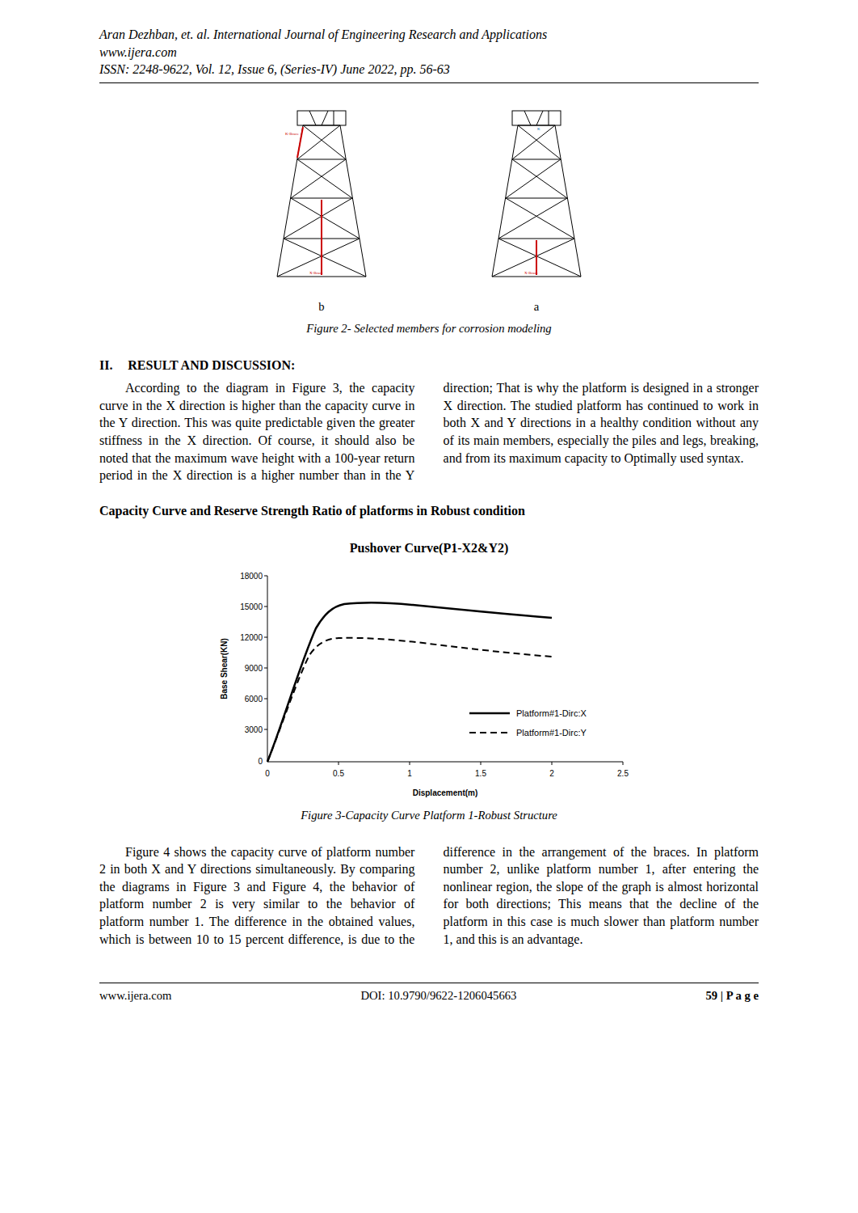Aran Dezhban, et. al. International Journal of Engineering Research and Applications
www.ijera.com
ISSN: 2248-9622, Vol. 12, Issue 6, (Series-IV) June 2022, pp. 56-63
K-Brace X-Brace
b
X-Brace K
a
Figure 2- Selected members for corrosion modeling
II. RESULT AND DISCUSSION:
According to the diagram in Figure 3, the capacity curve in the X direction is higher than the capacity curve in the Y direction. This was quite predictable given the greater stiffness in the X direction. Of course, it should also be noted that the maximum wave height with a 100-year return period in the X direction is a higher number than in the Y direction; That is why the platform is designed in a stronger X direction. The studied platform has continued to work in both X and Y directions in a healthy condition without any of its main members, especially the piles and legs, breaking, and from its maximum capacity to Optimally used syntax.
Capacity Curve and Reserve Strength Ratio of platforms in Robust condition
Pushover Curve(P1-X2&Y2)
18000 15000 12000 9000 6000 3000 0 0 0.5 1 1.5 2 2.5 Displacement(m) Base Shear(KN) Platform#1-Dirc:X Platform#1-Dirc:Y
Figure 3-Capacity Curve Platform 1-Robust Structure
Figure 4 shows the capacity curve of platform number 2 in both X and Y directions simultaneously. By comparing the diagrams in Figure 3 and Figure 4, the behavior of platform number 2 is very similar to the behavior of platform number 1. The difference in the obtained values, which is between 10 to 15 percent difference, is due to the difference in the arrangement of the braces. In platform number 2, unlike platform number 1, after entering the nonlinear region, the slope of the graph is almost horizontal for both directions; This means that the decline of the platform in this case is much slower than platform number 1, and this is an advantage.
www.ijera.com DOI: 10.9790/9622-1206045663 59 | P a g e